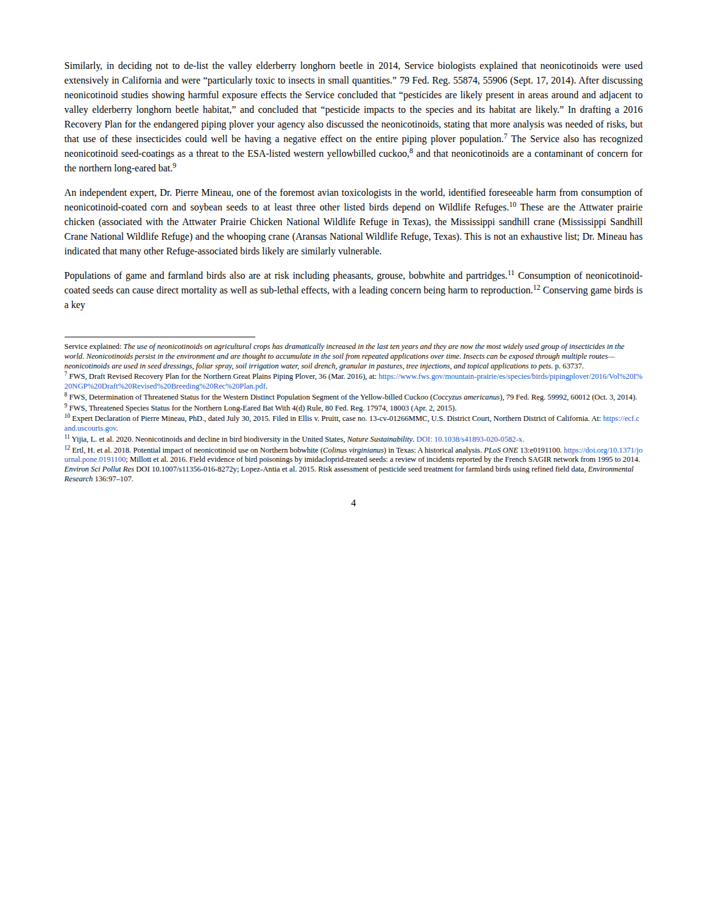Similarly, in deciding not to de-list the valley elderberry longhorn beetle in 2014, Service biologists explained that neonicotinoids were used extensively in California and were “particularly toxic to insects in small quantities.” 79 Fed. Reg. 55874, 55906 (Sept. 17, 2014). After discussing neonicotinoid studies showing harmful exposure effects the Service concluded that “pesticides are likely present in areas around and adjacent to valley elderberry longhorn beetle habitat,” and concluded that “pesticide impacts to the species and its habitat are likely.” In drafting a 2016 Recovery Plan for the endangered piping plover your agency also discussed the neonicotinoids, stating that more analysis was needed of risks, but that use of these insecticides could well be having a negative effect on the entire piping plover population.7 The Service also has recognized neonicotinoid seed-coatings as a threat to the ESA-listed western yellowbilled cuckoo,8 and that neonicotinoids are a contaminant of concern for the northern long-eared bat.9
An independent expert, Dr. Pierre Mineau, one of the foremost avian toxicologists in the world, identified foreseeable harm from consumption of neonicotinoid-coated corn and soybean seeds to at least three other listed birds depend on Wildlife Refuges.10 These are the Attwater prairie chicken (associated with the Attwater Prairie Chicken National Wildlife Refuge in Texas), the Mississippi sandhill crane (Mississippi Sandhill Crane National Wildlife Refuge) and the whooping crane (Aransas National Wildlife Refuge, Texas). This is not an exhaustive list; Dr. Mineau has indicated that many other Refuge-associated birds likely are similarly vulnerable.
Populations of game and farmland birds also are at risk including pheasants, grouse, bobwhite and partridges.11 Consumption of neonicotinoid-coated seeds can cause direct mortality as well as sub-lethal effects, with a leading concern being harm to reproduction.12 Conserving game birds is a key
Service explained: The use of neonicotinoids on agricultural crops has dramatically increased in the last ten years and they are now the most widely used group of insecticides in the world. Neonicotinoids persist in the environment and are thought to accumulate in the soil from repeated applications over time. Insects can be exposed through multiple routes—neonicotinoids are used in seed dressings, foliar spray, soil irrigation water, soil drench, granular in pastures, tree injections, and topical applications to pets. p. 63737.
7 FWS, Draft Revised Recovery Plan for the Northern Great Plains Piping Plover, 36 (Mar. 2016), at: https://www.fws.gov/mountain-prairie/es/species/birds/pipingplover/2016/Vol%20I%20NGP%20Draft%20Revised%20Breeding%20Rec%20Plan.pdf.
8 FWS, Determination of Threatened Status for the Western Distinct Population Segment of the Yellow-billed Cuckoo (Coccyzus americanus), 79 Fed. Reg. 59992, 60012 (Oct. 3, 2014).
9 FWS, Threatened Species Status for the Northern Long-Eared Bat With 4(d) Rule, 80 Fed. Reg. 17974, 18003 (Apr. 2, 2015).
10 Expert Declaration of Pierre Mineau, PhD., dated July 30, 2015. Filed in Ellis v. Pruitt, case no. 13-cv-01266MMC, U.S. District Court, Northern District of California. At: https://ecf.cand.uscourts.gov.
11 Yijia, L. et al. 2020. Neonicotinoids and decline in bird biodiversity in the United States, Nature Sustainability. DOI: 10.1038/s41893-020-0582-x.
12 Ertl, H. et al. 2018. Potential impact of neonicotinoid use on Northern bobwhite (Colinus virginianus) in Texas: A historical analysis. PLoS ONE 13:e0191100. https://doi.org/10.1371/journal.pone.0191100; Millott et al. 2016. Field evidence of bird poisonings by imidacloprid-treated seeds: a review of incidents reported by the French SAGIR network from 1995 to 2014. Environ Sci Pollut Res DOI 10.1007/s11356-016-8272y; Lopez-Antia et al. 2015. Risk assessment of pesticide seed treatment for farmland birds using refined field data, Environmental Research 136:97–107.
4